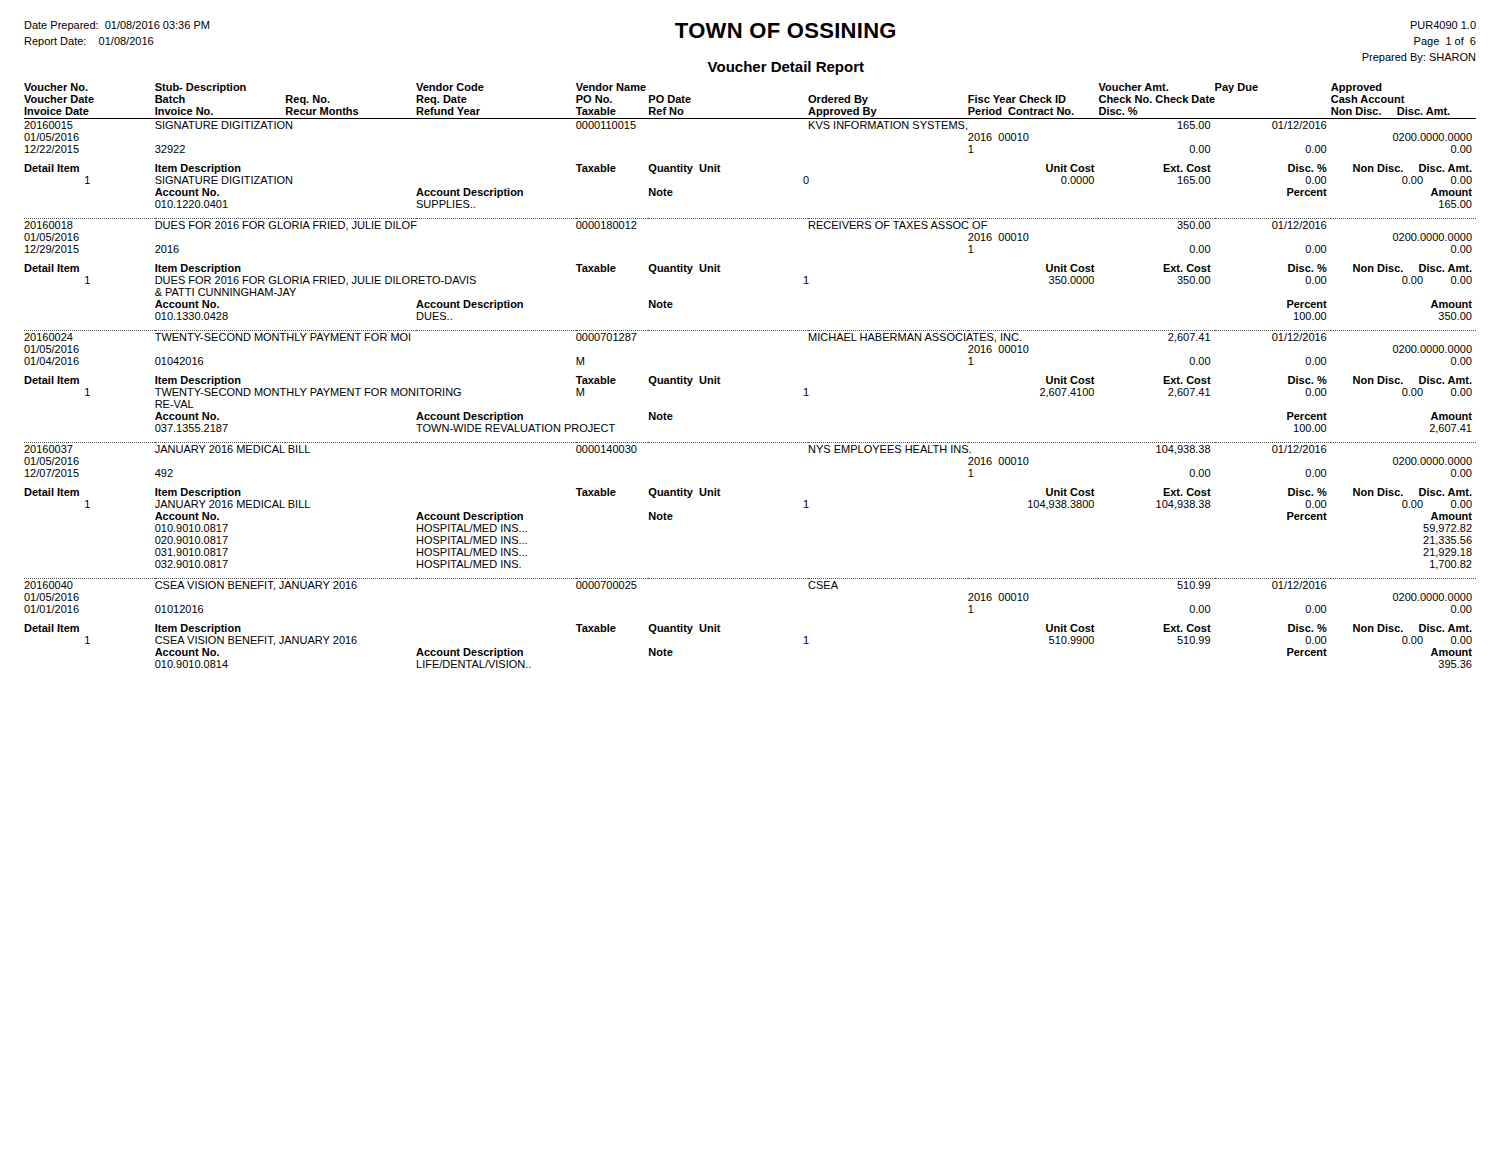Date Prepared: 01/08/2016 03:36 PM
Report Date: 01/08/2016
TOWN OF OSSINING
Voucher Detail Report
PUR4090 1.0
Page 1 of 6
Prepared By: SHARON
| Voucher No. | Stub- Description | Vendor Code | Vendor Name | | | Voucher Amt. | Pay Due | Approved |
| Voucher Date | Batch | Req. No. | Req. Date | PO No. | PO Date | Ordered By | Fisc Year Check ID | Check No. Check Date | Cash Account |
| Invoice Date | Invoice No. | Recur Months | Refund Year | Taxable | Ref No | Approved By | Period Contract No. | Disc. % | Non Disc. Disc. Amt. |
| 20160015 | SIGNATURE DIGITIZATION | 0000110015 | KVS INFORMATION SYSTEMS, | 165.00 | 01/12/2016 | |
| 01/05/2016 | | 2016 00010 | | | 0200.0000.0000 |
| 12/22/2015 | 32922 | | 1 | 0.00 | 0.00 | 0.00 |
| Detail Item | Item Description | Taxable | Quantity Unit | Unit Cost | Ext. Cost | Disc. % | Non Disc. Disc. Amt. |
| 1 | SIGNATURE DIGITIZATION | | 0 | 0.0000 | 165.00 | 0.00 | 0.00 0.00 |
| | Account No. | Account Description | Note | | | Percent | Amount |
| | 010.1220.0401 | SUPPLIES.. | | | 165.00 |
| 20160018 | DUES FOR 2016 FOR GLORIA FRIED, JULIE DILOF | 0000180012 | RECEIVERS OF TAXES ASSOC OF | 350.00 | 01/12/2016 | |
| 01/05/2016 | | 2016 00010 | | | 0200.0000.0000 |
| 12/29/2015 | 2016 | | 1 | 0.00 | 0.00 | 0.00 |
| Detail Item | Item Description | Taxable | Quantity Unit | Unit Cost | Ext. Cost | Disc. % | Non Disc. Disc. Amt. |
| 1 | DUES FOR 2016 FOR GLORIA FRIED, JULIE DILORETO-DAVIS | | 1 | 350.0000 | 350.00 | 0.00 | 0.00 0.00 |
| | & PATTI CUNNINGHAM-JAY | |
| | Account No. | Account Description | Note | | | Percent | Amount |
| | 010.1330.0428 | DUES.. | | 100.00 | 350.00 |
| 20160024 | TWENTY-SECOND MONTHLY PAYMENT FOR MOI | 0000701287 | MICHAEL HABERMAN ASSOCIATES, INC. | 2,607.41 | 01/12/2016 | |
| 01/05/2016 | | 2016 00010 | | | 0200.0000.0000 |
| 01/04/2016 | 01042016 | | M | | 1 | 0.00 | 0.00 | 0.00 |
| Detail Item | Item Description | Taxable | Quantity Unit | Unit Cost | Ext. Cost | Disc. % | Non Disc. Disc. Amt. |
| 1 | TWENTY-SECOND MONTHLY PAYMENT FOR MONITORING | M | 1 | 2,607.4100 | 2,607.41 | 0.00 | 0.00 0.00 |
| | RE-VAL | |
| | Account No. | Account Description | Note | | | Percent | Amount |
| | 037.1355.2187 | TOWN-WIDE REVALUATION PROJECT | | 100.00 | 2,607.41 |
| 20160037 | JANUARY 2016 MEDICAL BILL | 0000140030 | NYS EMPLOYEES HEALTH INS. | 104,938.38 | 01/12/2016 | |
| 01/05/2016 | | 2016 00010 | | | 0200.0000.0000 |
| 12/07/2015 | 492 | | 1 | 0.00 | 0.00 | 0.00 |
| Detail Item | Item Description | Taxable | Quantity Unit | Unit Cost | Ext. Cost | Disc. % | Non Disc. Disc. Amt. |
| 1 | JANUARY 2016 MEDICAL BILL | | 1 | 104,938.3800 | 104,938.38 | 0.00 | 0.00 0.00 |
| | Account No. | Account Description | Note | | | Percent | Amount |
| | 010.9010.0817 | HOSPITAL/MED INS... | | | 59,972.82 |
| | 020.9010.0817 | HOSPITAL/MED INS... | | | 21,335.56 |
| | 031.9010.0817 | HOSPITAL/MED INS... | | | 21,929.18 |
| | 032.9010.0817 | HOSPITAL/MED INS. | | | 1,700.82 |
| 20160040 | CSEA VISION BENEFIT, JANUARY 2016 | 0000700025 | CSEA | 510.99 | 01/12/2016 | |
| 01/05/2016 | | 2016 00010 | | | 0200.0000.0000 |
| 01/01/2016 | 01012016 | | 1 | 0.00 | 0.00 | 0.00 |
| Detail Item | Item Description | Taxable | Quantity Unit | Unit Cost | Ext. Cost | Disc. % | Non Disc. Disc. Amt. |
| 1 | CSEA VISION BENEFIT, JANUARY 2016 | | 1 | 510.9900 | 510.99 | 0.00 | 0.00 0.00 |
| | Account No. | Account Description | Note | | | Percent | Amount |
| | 010.9010.0814 | LIFE/DENTAL/VISION.. | | | 395.36 |